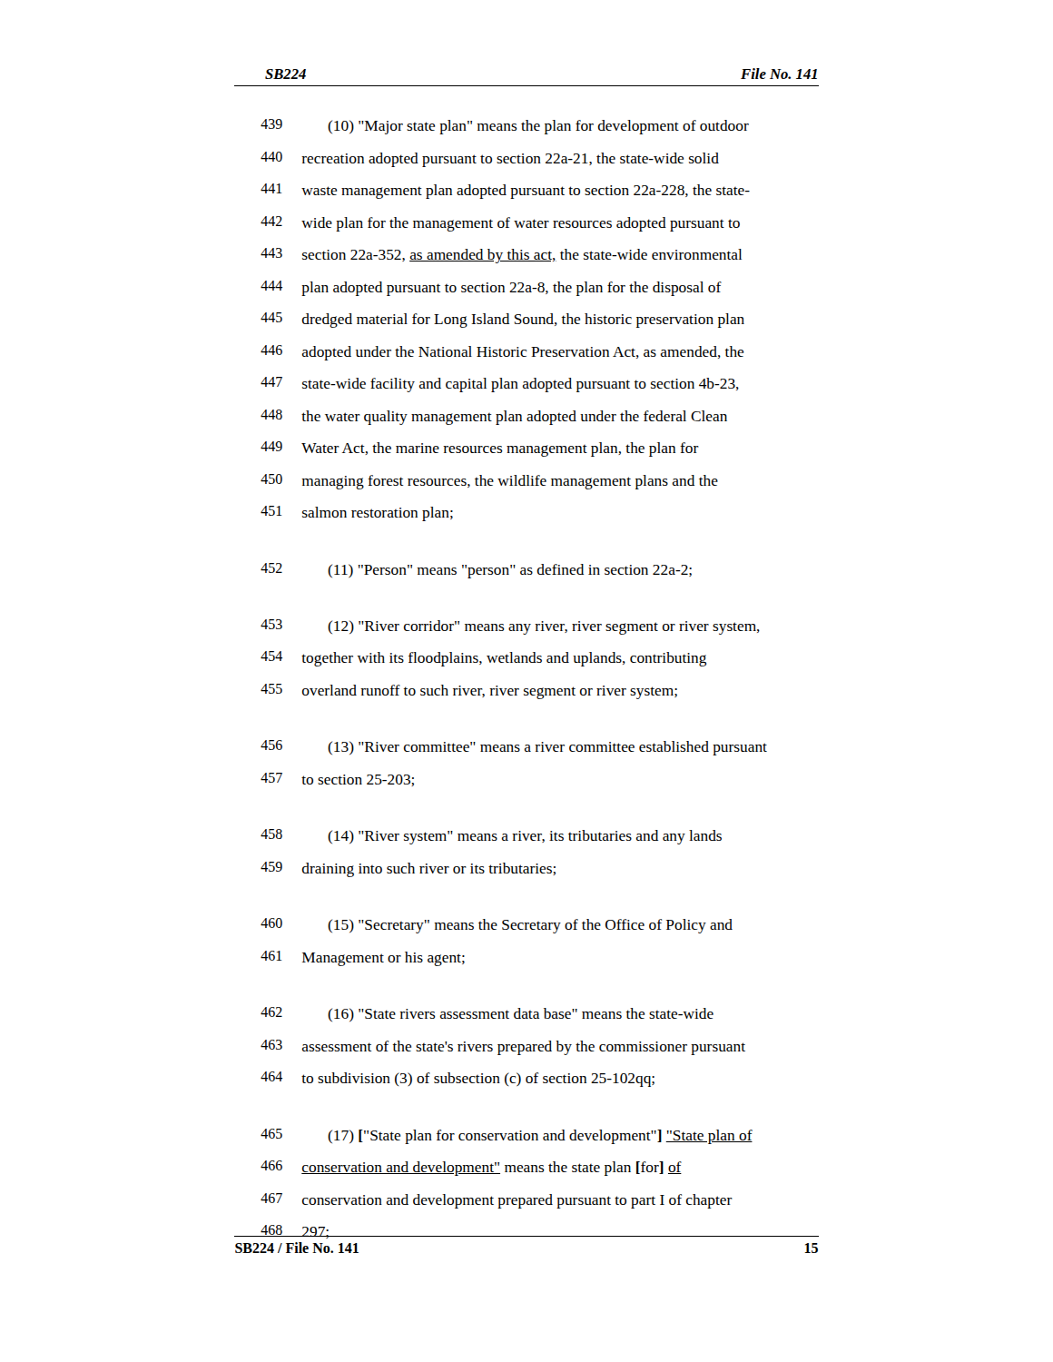SB224
File No. 141
439
(10) "Major state plan" means the plan for development of outdoor
440
recreation adopted pursuant to section 22a-21, the state-wide solid
441
waste management plan adopted pursuant to section 22a-228, the state-
442
wide plan for the management of water resources adopted pursuant to
443
section 22a-352, as amended by this act, the state-wide environmental
444
plan adopted pursuant to section 22a-8, the plan for the disposal of
445
dredged material for Long Island Sound, the historic preservation plan
446
adopted under the National Historic Preservation Act, as amended, the
447
state-wide facility and capital plan adopted pursuant to section 4b-23,
448
the water quality management plan adopted under the federal Clean
449
Water Act, the marine resources management plan, the plan for
450
managing forest resources, the wildlife management plans and the
451
salmon restoration plan;
452
(11) "Person" means "person" as defined in section 22a-2;
453
(12) "River corridor" means any river, river segment or river system,
454
together with its floodplains, wetlands and uplands, contributing
455
overland runoff to such river, river segment or river system;
456
(13) "River committee" means a river committee established pursuant
457
to section 25-203;
458
(14) "River system" means a river, its tributaries and any lands
459
draining into such river or its tributaries;
460
(15) "Secretary" means the Secretary of the Office of Policy and
461
Management or his agent;
462
(16) "State rivers assessment data base" means the state-wide
463
assessment of the state's rivers prepared by the commissioner pursuant
464
to subdivision (3) of subsection (c) of section 25-102qq;
465
(17) ["State plan for conservation and development"] "State plan of
466
conservation and development" means the state plan [for] of
467
conservation and development prepared pursuant to part I of chapter
468
297;
SB224 / File No. 141
15